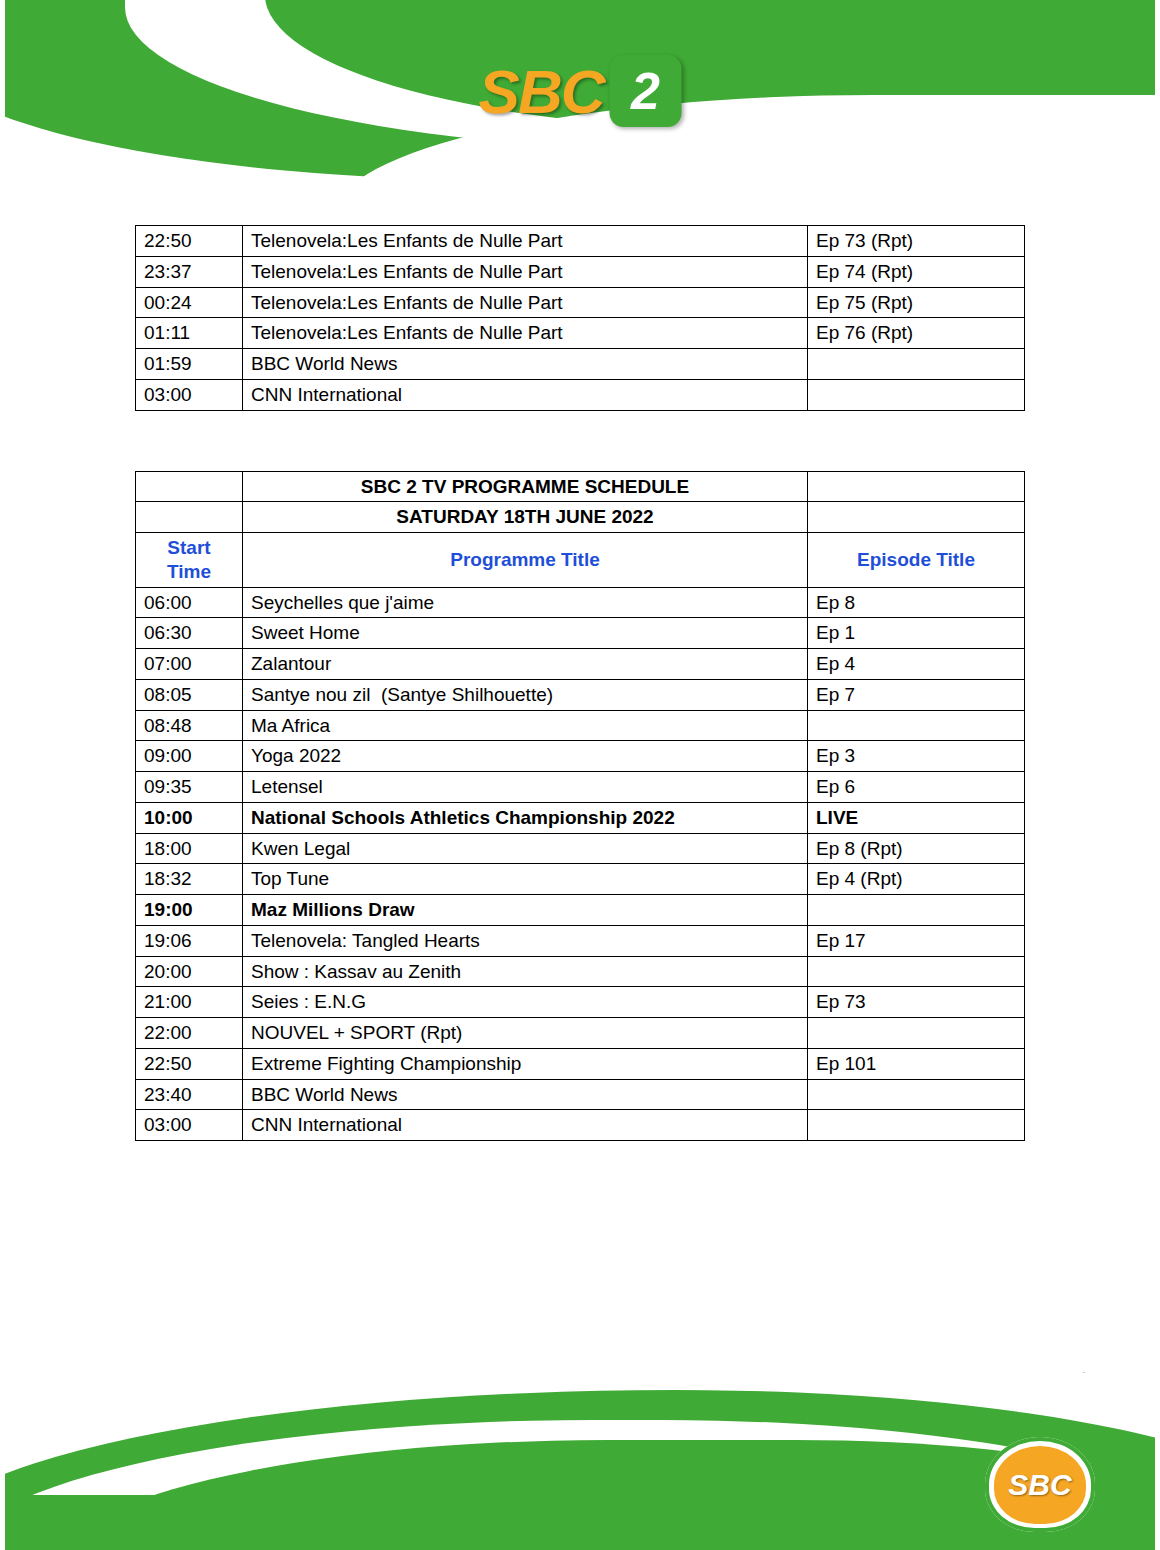SBC 2
| 22:50 | Telenovela:Les Enfants de Nulle Part | Ep 73 (Rpt) |
| 23:37 | Telenovela:Les Enfants de Nulle Part | Ep 74 (Rpt) |
| 00:24 | Telenovela:Les Enfants de Nulle Part | Ep 75 (Rpt) |
| 01:11 | Telenovela:Les Enfants de Nulle Part | Ep 76 (Rpt) |
| 01:59 | BBC World News | |
| 03:00 | CNN International | |
| | SBC 2 TV PROGRAMME SCHEDULE | |
| | SATURDAY 18TH JUNE 2022 | |
| Start Time | Programme Title | Episode Title |
| 06:00 | Seychelles que j'aime | Ep 8 |
| 06:30 | Sweet Home | Ep 1 |
| 07:00 | Zalantour | Ep 4 |
| 08:05 | Santye nou zil (Santye Shilhouette) | Ep 7 |
| 08:48 | Ma Africa | |
| 09:00 | Yoga 2022 | Ep 3 |
| 09:35 | Letensel | Ep 6 |
| 10:00 | National Schools Athletics Championship 2022 | LIVE |
| 18:00 | Kwen Legal | Ep 8 (Rpt) |
| 18:32 | Top Tune | Ep 4 (Rpt) |
| 19:00 | Maz Millions Draw | |
| 19:06 | Telenovela: Tangled Hearts | Ep 17 |
| 20:00 | Show : Kassav au Zenith | |
| 21:00 | Seies : E.N.G | Ep 73 |
| 22:00 | NOUVEL + SPORT (Rpt) | |
| 22:50 | Extreme Fighting Championship | Ep 101 |
| 23:40 | BBC World News | |
| 03:00 | CNN International | |
.
SBC